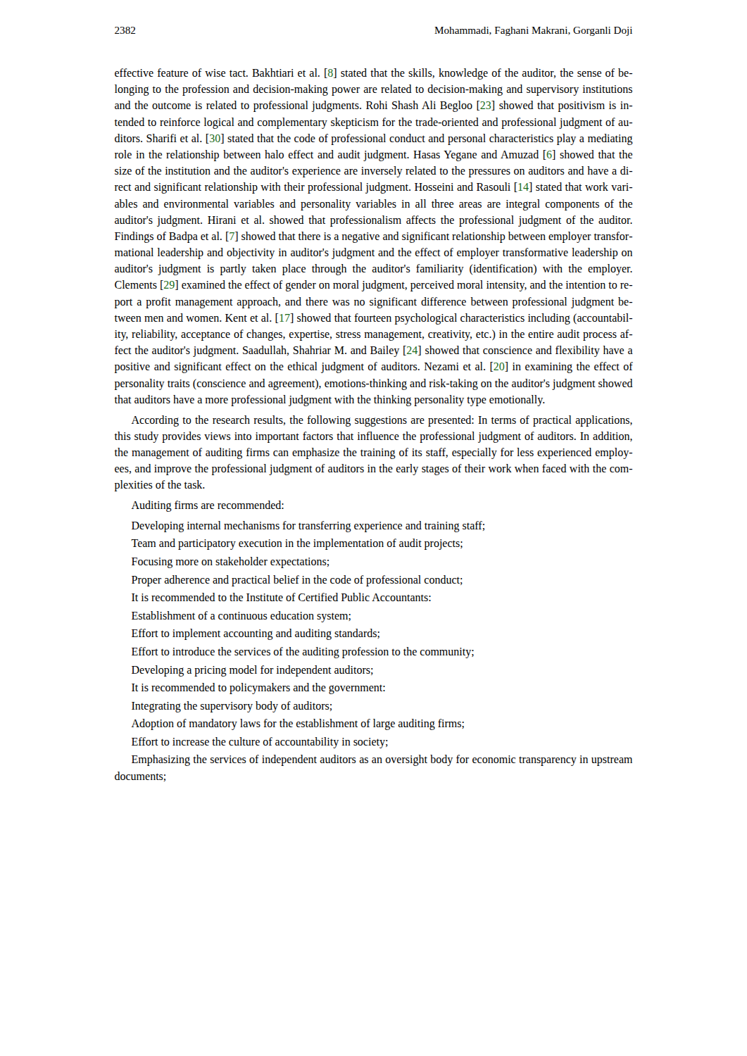2382 Mohammadi, Faghani Makrani, Gorganli Doji
effective feature of wise tact. Bakhtiari et al. [8] stated that the skills, knowledge of the auditor, the sense of belonging to the profession and decision-making power are related to decision-making and supervisory institutions and the outcome is related to professional judgments. Rohi Shash Ali Begloo [23] showed that positivism is intended to reinforce logical and complementary skepticism for the trade-oriented and professional judgment of auditors. Sharifi et al. [30] stated that the code of professional conduct and personal characteristics play a mediating role in the relationship between halo effect and audit judgment. Hasas Yegane and Amuzad [6] showed that the size of the institution and the auditor's experience are inversely related to the pressures on auditors and have a direct and significant relationship with their professional judgment. Hosseini and Rasouli [14] stated that work variables and environmental variables and personality variables in all three areas are integral components of the auditor's judgment. Hirani et al. showed that professionalism affects the professional judgment of the auditor. Findings of Badpa et al. [7] showed that there is a negative and significant relationship between employer transformational leadership and objectivity in auditor's judgment and the effect of employer transformative leadership on auditor's judgment is partly taken place through the auditor's familiarity (identification) with the employer. Clements [29] examined the effect of gender on moral judgment, perceived moral intensity, and the intention to report a profit management approach, and there was no significant difference between professional judgment between men and women. Kent et al. [17] showed that fourteen psychological characteristics including (accountability, reliability, acceptance of changes, expertise, stress management, creativity, etc.) in the entire audit process affect the auditor's judgment. Saadullah, Shahriar M. and Bailey [24] showed that conscience and flexibility have a positive and significant effect on the ethical judgment of auditors. Nezami et al. [20] in examining the effect of personality traits (conscience and agreement), emotions-thinking and risk-taking on the auditor's judgment showed that auditors have a more professional judgment with the thinking personality type emotionally.
According to the research results, the following suggestions are presented: In terms of practical applications, this study provides views into important factors that influence the professional judgment of auditors. In addition, the management of auditing firms can emphasize the training of its staff, especially for less experienced employees, and improve the professional judgment of auditors in the early stages of their work when faced with the complexities of the task.
Auditing firms are recommended:
Developing internal mechanisms for transferring experience and training staff;
Team and participatory execution in the implementation of audit projects;
Focusing more on stakeholder expectations;
Proper adherence and practical belief in the code of professional conduct;
It is recommended to the Institute of Certified Public Accountants:
Establishment of a continuous education system;
Effort to implement accounting and auditing standards;
Effort to introduce the services of the auditing profession to the community;
Developing a pricing model for independent auditors;
It is recommended to policymakers and the government:
Integrating the supervisory body of auditors;
Adoption of mandatory laws for the establishment of large auditing firms;
Effort to increase the culture of accountability in society;
Emphasizing the services of independent auditors as an oversight body for economic transparency in upstream documents;